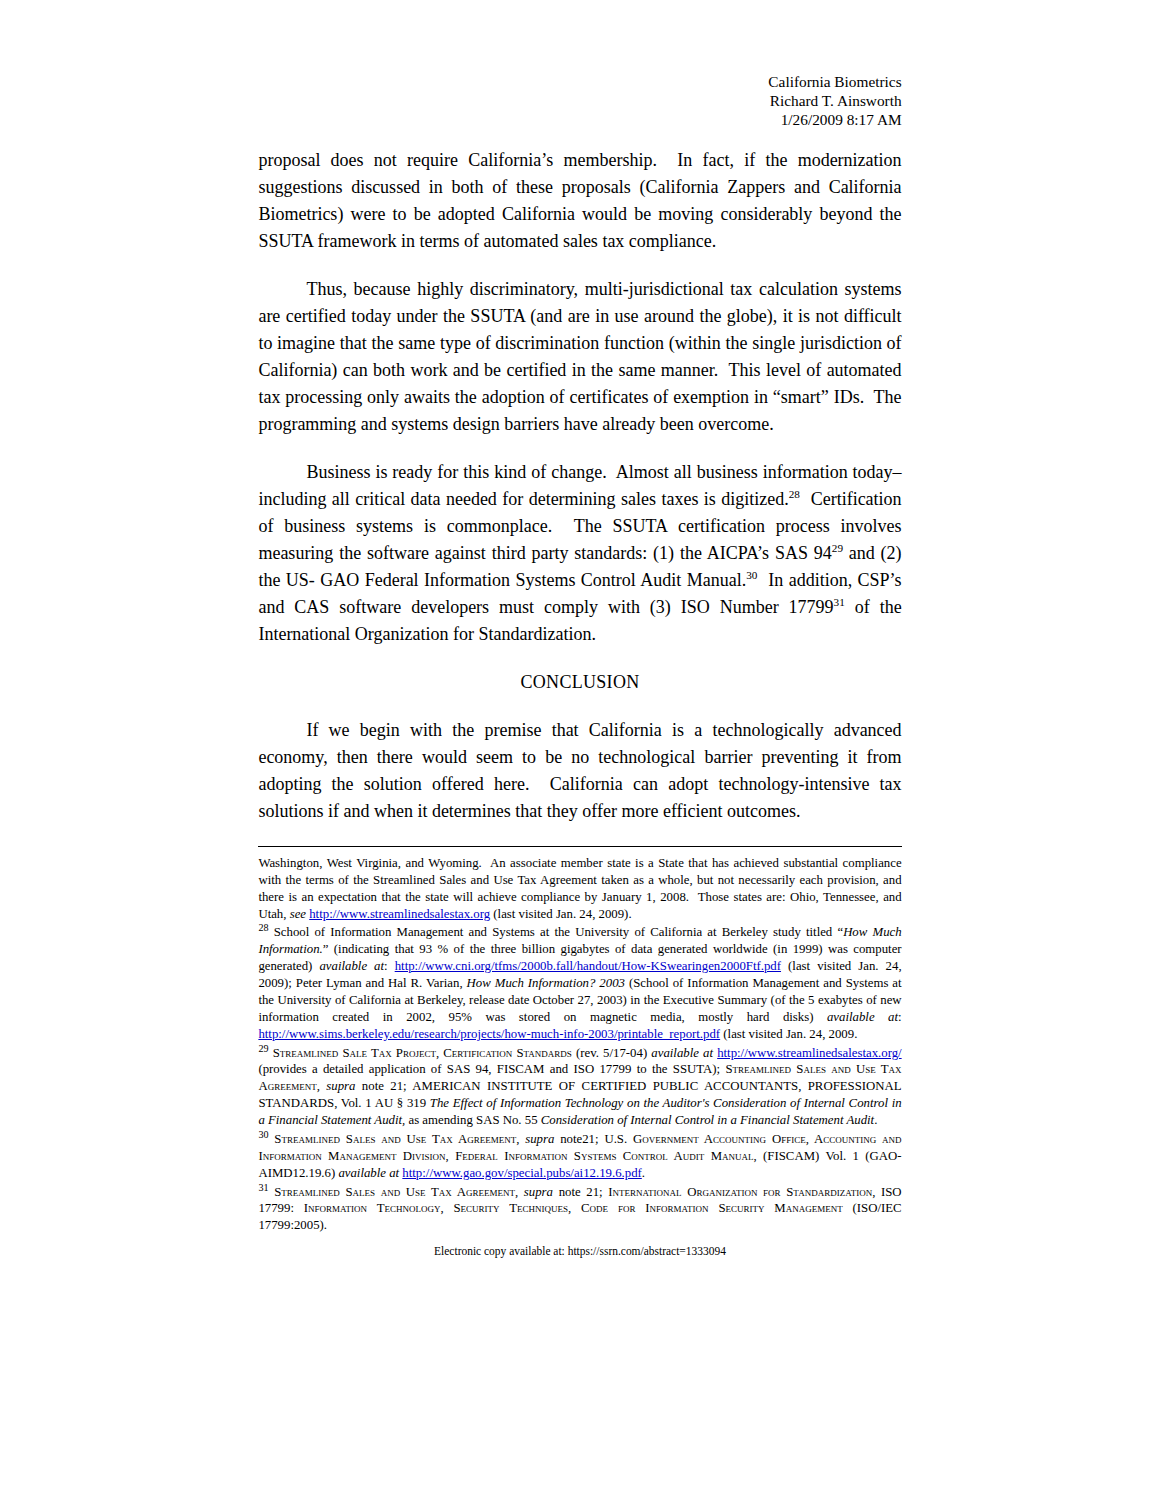California Biometrics
Richard T. Ainsworth
1/26/2009 8:17 AM
proposal does not require California’s membership. In fact, if the modernization suggestions discussed in both of these proposals (California Zappers and California Biometrics) were to be adopted California would be moving considerably beyond the SSUTA framework in terms of automated sales tax compliance.
Thus, because highly discriminatory, multi-jurisdictional tax calculation systems are certified today under the SSUTA (and are in use around the globe), it is not difficult to imagine that the same type of discrimination function (within the single jurisdiction of California) can both work and be certified in the same manner. This level of automated tax processing only awaits the adoption of certificates of exemption in “smart” IDs. The programming and systems design barriers have already been overcome.
Business is ready for this kind of change. Almost all business information today– including all critical data needed for determining sales taxes is digitized.28 Certification of business systems is commonplace. The SSUTA certification process involves measuring the software against third party standards: (1) the AICPA’s SAS 9429 and (2) the US- GAO Federal Information Systems Control Audit Manual.30 In addition, CSP’s and CAS software developers must comply with (3) ISO Number 1779931 of the International Organization for Standardization.
CONCLUSION
If we begin with the premise that California is a technologically advanced economy, then there would seem to be no technological barrier preventing it from adopting the solution offered here. California can adopt technology-intensive tax solutions if and when it determines that they offer more efficient outcomes.
Washington, West Virginia, and Wyoming. An associate member state is a State that has achieved substantial compliance with the terms of the Streamlined Sales and Use Tax Agreement taken as a whole, but not necessarily each provision, and there is an expectation that the state will achieve compliance by January 1, 2008. Those states are: Ohio, Tennessee, and Utah, see http://www.streamlinedsalestax.org (last visited Jan. 24, 2009).
28 School of Information Management and Systems at the University of California at Berkeley study titled “How Much Information.” (indicating that 93 % of the three billion gigabytes of data generated worldwide (in 1999) was computer generated) available at: http://www.cni.org/tfms/2000b.fall/handout/How-KSwearingen2000Ftf.pdf (last visited Jan. 24, 2009); Peter Lyman and Hal R. Varian, How Much Information? 2003 (School of Information Management and Systems at the University of California at Berkeley, release date October 27, 2003) in the Executive Summary (of the 5 exabytes of new information created in 2002, 95% was stored on magnetic media, mostly hard disks) available at: http://www.sims.berkeley.edu/research/projects/how-much-info-2003/printable_report.pdf (last visited Jan. 24, 2009.
29 Streamlined Sale Tax Project, Certification Standards (rev. 5/17-04) available at http://www.streamlinedsalestax.org/ (provides a detailed application of SAS 94, FISCAM and ISO 17799 to the SSUTA); Streamlined Sales and Use Tax Agreement, supra note 21; AMERICAN INSTITUTE OF CERTIFIED PUBLIC ACCOUNTANTS, PROFESSIONAL STANDARDS, Vol. 1 AU § 319 The Effect of Information Technology on the Auditor's Consideration of Internal Control in a Financial Statement Audit, as amending SAS No. 55 Consideration of Internal Control in a Financial Statement Audit.
30 Streamlined Sales and Use Tax Agreement, supra note21; U.S. Government Accounting Office, Accounting and Information Management Division, Federal Information Systems Control Audit Manual, (FISCAM) Vol. 1 (GAO-AIMD12.19.6) available at http://www.gao.gov/special.pubs/ai12.19.6.pdf.
31 Streamlined Sales and Use Tax Agreement, supra note 21; International Organization for Standardization, ISO 17799: Information Technology, Security Techniques, Code for Information Security Management (ISO/IEC 17799:2005).
Electronic copy available at: https://ssrn.com/abstract=1333094